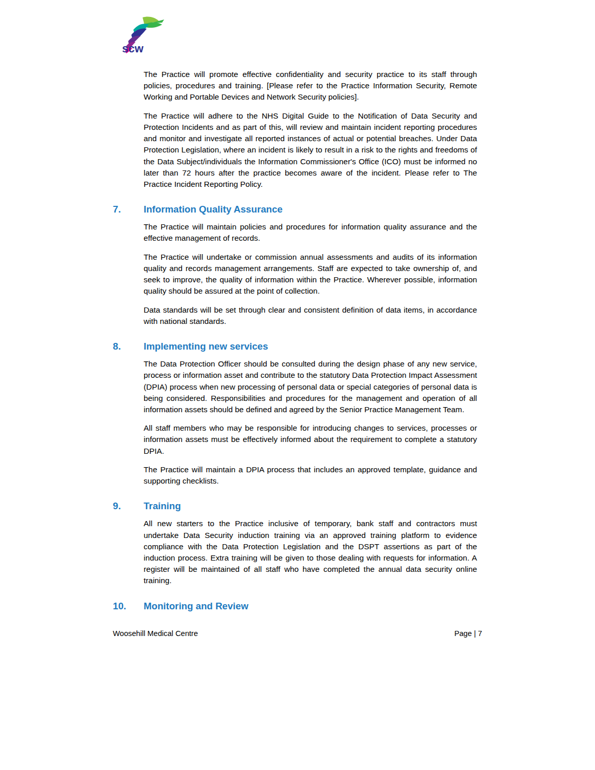scw
The Practice will promote effective confidentiality and security practice to its staff through policies, procedures and training. [Please refer to the Practice Information Security, Remote Working and Portable Devices and Network Security policies].
The Practice will adhere to the NHS Digital Guide to the Notification of Data Security and Protection Incidents and as part of this, will review and maintain incident reporting procedures and monitor and investigate all reported instances of actual or potential breaches. Under Data Protection Legislation, where an incident is likely to result in a risk to the rights and freedoms of the Data Subject/individuals the Information Commissioner's Office (ICO) must be informed no later than 72 hours after the practice becomes aware of the incident. Please refer to The Practice Incident Reporting Policy.
7. Information Quality Assurance
The Practice will maintain policies and procedures for information quality assurance and the effective management of records.
The Practice will undertake or commission annual assessments and audits of its information quality and records management arrangements. Staff are expected to take ownership of, and seek to improve, the quality of information within the Practice. Wherever possible, information quality should be assured at the point of collection.
Data standards will be set through clear and consistent definition of data items, in accordance with national standards.
8. Implementing new services
The Data Protection Officer should be consulted during the design phase of any new service, process or information asset and contribute to the statutory Data Protection Impact Assessment (DPIA) process when new processing of personal data or special categories of personal data is being considered. Responsibilities and procedures for the management and operation of all information assets should be defined and agreed by the Senior Practice Management Team.
All staff members who may be responsible for introducing changes to services, processes or information assets must be effectively informed about the requirement to complete a statutory DPIA.
The Practice will maintain a DPIA process that includes an approved template, guidance and supporting checklists.
9. Training
All new starters to the Practice inclusive of temporary, bank staff and contractors must undertake Data Security induction training via an approved training platform to evidence compliance with the Data Protection Legislation and the DSPT assertions as part of the induction process. Extra training will be given to those dealing with requests for information. A register will be maintained of all staff who have completed the annual data security online training.
10. Monitoring and Review
Woosehill Medical Centre Page | 7